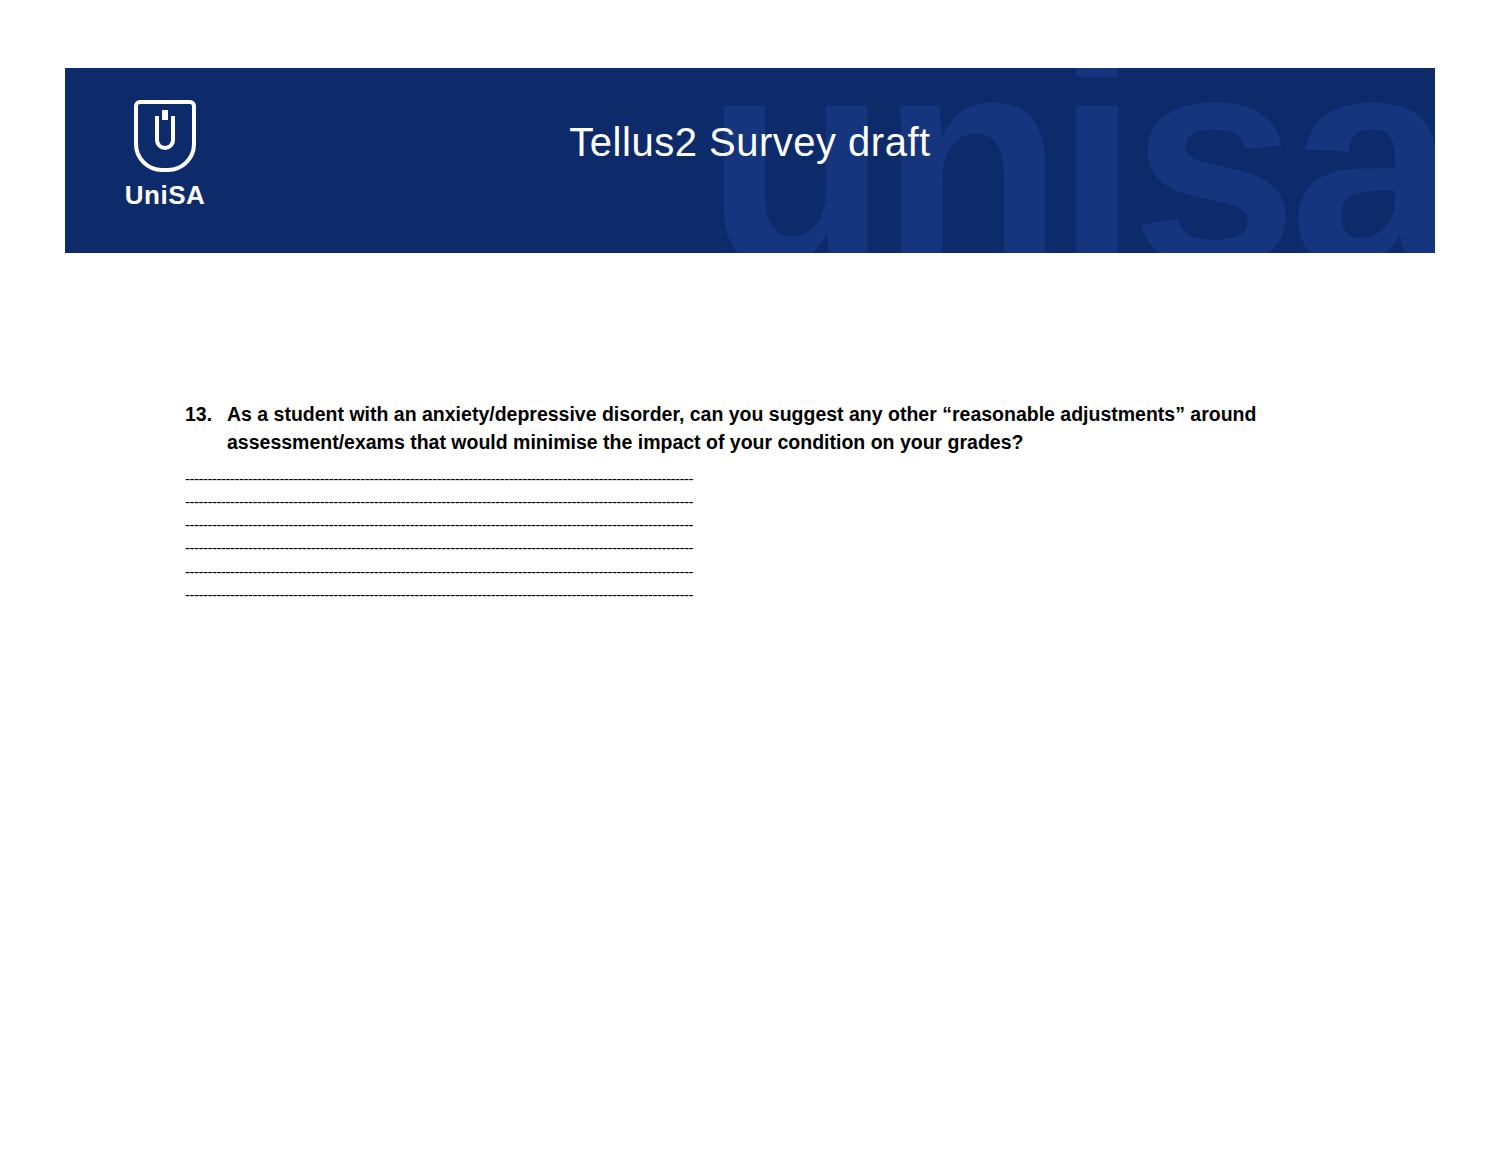unisa
Tellus2 Survey draft
UniSA
13. As a student with an anxiety/depressive disorder, can you suggest any other “reasonable adjustments” around assessment/exams that would minimise the impact of your condition on your grades?
-----------------------------------------------------------------------------------------------------------------
-----------------------------------------------------------------------------------------------------------------
-----------------------------------------------------------------------------------------------------------------
-----------------------------------------------------------------------------------------------------------------
-----------------------------------------------------------------------------------------------------------------
-----------------------------------------------------------------------------------------------------------------